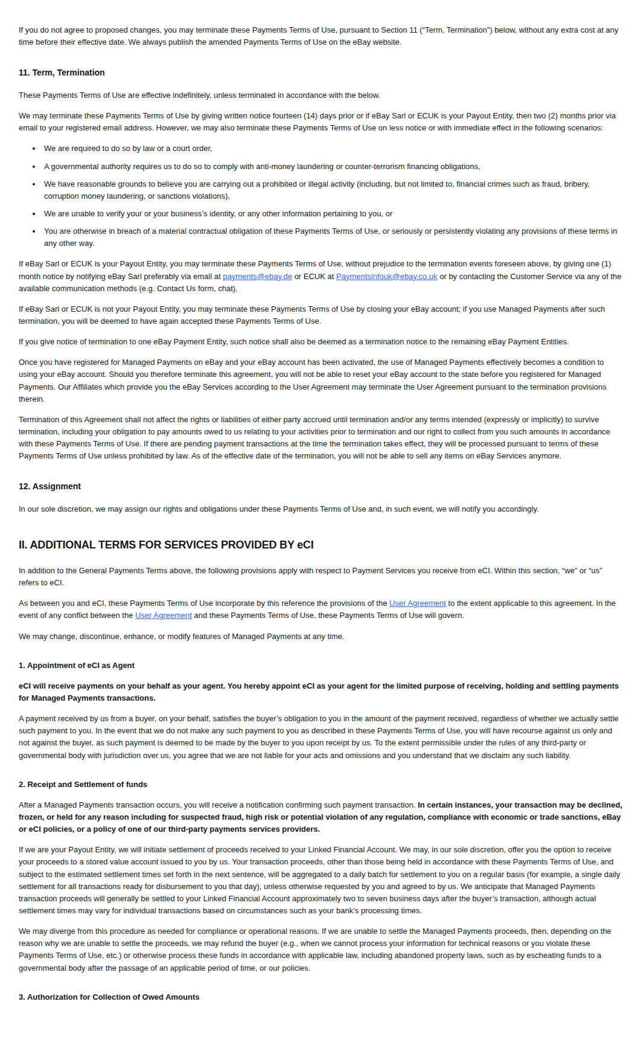If you do not agree to proposed changes, you may terminate these Payments Terms of Use, pursuant to Section 11 (“Term, Termination”) below, without any extra cost at any time before their effective date. We always publish the amended Payments Terms of Use on the eBay website.
11. Term, Termination
These Payments Terms of Use are effective indefinitely, unless terminated in accordance with the below.
We may terminate these Payments Terms of Use by giving written notice fourteen (14) days prior or if eBay Sarl or ECUK is your Payout Entity, then two (2) months prior via email to your registered email address. However, we may also terminate these Payments Terms of Use on less notice or with immediate effect in the following scenarios:
We are required to do so by law or a court order,
A governmental authority requires us to do so to comply with anti-money laundering or counter-terrorism financing obligations,
We have reasonable grounds to believe you are carrying out a prohibited or illegal activity (including, but not limited to, financial crimes such as fraud, bribery, corruption money laundering, or sanctions violations),
We are unable to verify your or your business’s identity, or any other information pertaining to you, or
You are otherwise in breach of a material contractual obligation of these Payments Terms of Use, or seriously or persistently violating any provisions of these terms in any other way.
If eBay Sarl or ECUK is your Payout Entity, you may terminate these Payments Terms of Use, without prejudice to the termination events foreseen above, by giving one (1) month notice by notifying eBay Sarl preferably via email at payments@ebay.de or ECUK at Paymentsinfouk@ebay.co.uk or by contacting the Customer Service via any of the available communication methods (e.g. Contact Us form, chat).
If eBay Sarl or ECUK is not your Payout Entity, you may terminate these Payments Terms of Use by closing your eBay account; if you use Managed Payments after such termination, you will be deemed to have again accepted these Payments Terms of Use.
If you give notice of termination to one eBay Payment Entity, such notice shall also be deemed as a termination notice to the remaining eBay Payment Entities.
Once you have registered for Managed Payments on eBay and your eBay account has been activated, the use of Managed Payments effectively becomes a condition to using your eBay account. Should you therefore terminate this agreement, you will not be able to reset your eBay account to the state before you registered for Managed Payments. Our Affiliates which provide you the eBay Services according to the User Agreement may terminate the User Agreement pursuant to the termination provisions therein.
Termination of this Agreement shall not affect the rights or liabilities of either party accrued until termination and/or any terms intended (expressly or implicitly) to survive termination, including your obligation to pay amounts owed to us relating to your activities prior to termination and our right to collect from you such amounts in accordance with these Payments Terms of Use. If there are pending payment transactions at the time the termination takes effect, they will be processed pursuant to terms of these Payments Terms of Use unless prohibited by law. As of the effective date of the termination, you will not be able to sell any items on eBay Services anymore.
12. Assignment
In our sole discretion, we may assign our rights and obligations under these Payments Terms of Use and, in such event, we will notify you accordingly.
II. ADDITIONAL TERMS FOR SERVICES PROVIDED BY eCI
In addition to the General Payments Terms above, the following provisions apply with respect to Payment Services you receive from eCI. Within this section, “we” or “us” refers to eCI.
As between you and eCI, these Payments Terms of Use incorporate by this reference the provisions of the User Agreement to the extent applicable to this agreement. In the event of any conflict between the User Agreement and these Payments Terms of Use, these Payments Terms of Use will govern.
We may change, discontinue, enhance, or modify features of Managed Payments at any time.
1. Appointment of eCI as Agent
eCI will receive payments on your behalf as your agent. You hereby appoint eCI as your agent for the limited purpose of receiving, holding and settling payments for Managed Payments transactions.
A payment received by us from a buyer, on your behalf, satisfies the buyer’s obligation to you in the amount of the payment received, regardless of whether we actually settle such payment to you. In the event that we do not make any such payment to you as described in these Payments Terms of Use, you will have recourse against us only and not against the buyer, as such payment is deemed to be made by the buyer to you upon receipt by us. To the extent permissible under the rules of any third-party or governmental body with jurisdiction over us, you agree that we are not liable for your acts and omissions and you understand that we disclaim any such liability.
2. Receipt and Settlement of funds
After a Managed Payments transaction occurs, you will receive a notification confirming such payment transaction. In certain instances, your transaction may be declined, frozen, or held for any reason including for suspected fraud, high risk or potential violation of any regulation, compliance with economic or trade sanctions, eBay or eCI policies, or a policy of one of our third-party payments services providers.
If we are your Payout Entity, we will initiate settlement of proceeds received to your Linked Financial Account. We may, in our sole discretion, offer you the option to receive your proceeds to a stored value account issued to you by us. Your transaction proceeds, other than those being held in accordance with these Payments Terms of Use, and subject to the estimated settlement times set forth in the next sentence, will be aggregated to a daily batch for settlement to you on a regular basis (for example, a single daily settlement for all transactions ready for disbursement to you that day), unless otherwise requested by you and agreed to by us. We anticipate that Managed Payments transaction proceeds will generally be settled to your Linked Financial Account approximately two to seven business days after the buyer’s transaction, although actual settlement times may vary for individual transactions based on circumstances such as your bank’s processing times.
We may diverge from this procedure as needed for compliance or operational reasons. If we are unable to settle the Managed Payments proceeds, then, depending on the reason why we are unable to settle the proceeds, we may refund the buyer (e.g., when we cannot process your information for technical reasons or you violate these Payments Terms of Use, etc.) or otherwise process these funds in accordance with applicable law, including abandoned property laws, such as by escheating funds to a governmental body after the passage of an applicable period of time, or our policies.
3. Authorization for Collection of Owed Amounts